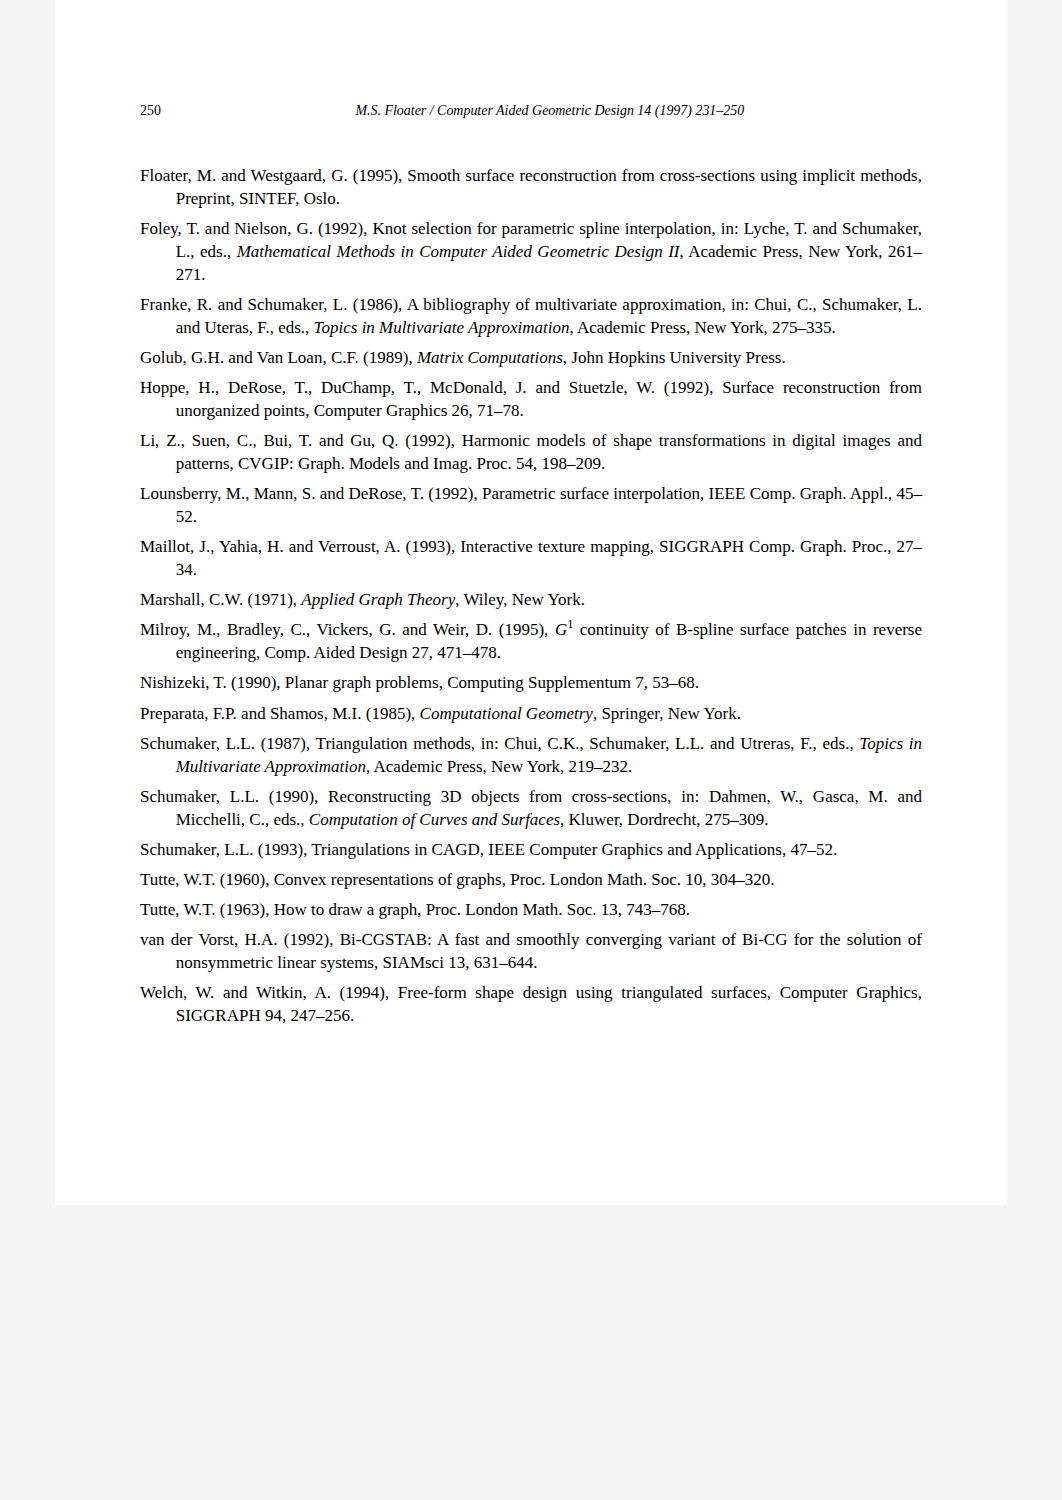250 M.S. Floater / Computer Aided Geometric Design 14 (1997) 231–250
Floater, M. and Westgaard, G. (1995), Smooth surface reconstruction from cross-sections using implicit methods, Preprint, SINTEF, Oslo.
Foley, T. and Nielson, G. (1992), Knot selection for parametric spline interpolation, in: Lyche, T. and Schumaker, L., eds., Mathematical Methods in Computer Aided Geometric Design II, Academic Press, New York, 261–271.
Franke, R. and Schumaker, L. (1986), A bibliography of multivariate approximation, in: Chui, C., Schumaker, L. and Uteras, F., eds., Topics in Multivariate Approximation, Academic Press, New York, 275–335.
Golub, G.H. and Van Loan, C.F. (1989), Matrix Computations, John Hopkins University Press.
Hoppe, H., DeRose, T., DuChamp, T., McDonald, J. and Stuetzle, W. (1992), Surface reconstruction from unorganized points, Computer Graphics 26, 71–78.
Li, Z., Suen, C., Bui, T. and Gu, Q. (1992), Harmonic models of shape transformations in digital images and patterns, CVGIP: Graph. Models and Imag. Proc. 54, 198–209.
Lounsberry, M., Mann, S. and DeRose, T. (1992), Parametric surface interpolation, IEEE Comp. Graph. Appl., 45–52.
Maillot, J., Yahia, H. and Verroust, A. (1993), Interactive texture mapping, SIGGRAPH Comp. Graph. Proc., 27–34.
Marshall, C.W. (1971), Applied Graph Theory, Wiley, New York.
Milroy, M., Bradley, C., Vickers, G. and Weir, D. (1995), G1 continuity of B-spline surface patches in reverse engineering, Comp. Aided Design 27, 471–478.
Nishizeki, T. (1990), Planar graph problems, Computing Supplementum 7, 53–68.
Preparata, F.P. and Shamos, M.I. (1985), Computational Geometry, Springer, New York.
Schumaker, L.L. (1987), Triangulation methods, in: Chui, C.K., Schumaker, L.L. and Utreras, F., eds., Topics in Multivariate Approximation, Academic Press, New York, 219–232.
Schumaker, L.L. (1990), Reconstructing 3D objects from cross-sections, in: Dahmen, W., Gasca, M. and Micchelli, C., eds., Computation of Curves and Surfaces, Kluwer, Dordrecht, 275–309.
Schumaker, L.L. (1993), Triangulations in CAGD, IEEE Computer Graphics and Applications, 47–52.
Tutte, W.T. (1960), Convex representations of graphs, Proc. London Math. Soc. 10, 304–320.
Tutte, W.T. (1963), How to draw a graph, Proc. London Math. Soc. 13, 743–768.
van der Vorst, H.A. (1992), Bi-CGSTAB: A fast and smoothly converging variant of Bi-CG for the solution of nonsymmetric linear systems, SIAMsci 13, 631–644.
Welch, W. and Witkin, A. (1994), Free-form shape design using triangulated surfaces, Computer Graphics, SIGGRAPH 94, 247–256.